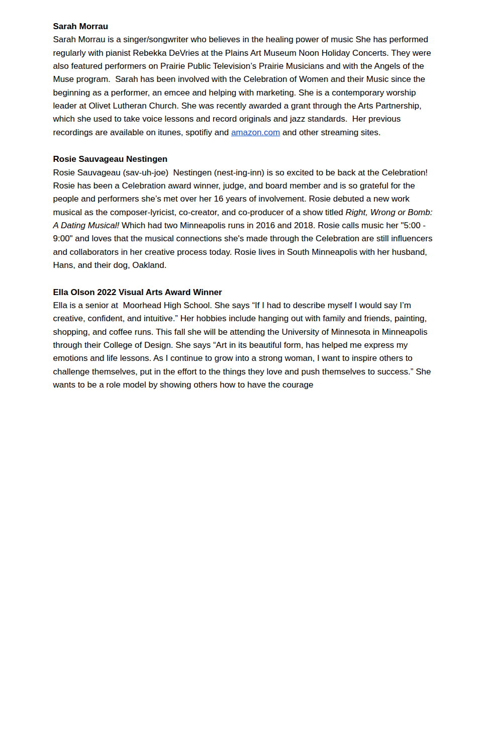Sarah Morrau
Sarah Morrau is a singer/songwriter who believes in the healing power of music She has performed regularly with pianist Rebekka DeVries at the Plains Art Museum Noon Holiday Concerts. They were also featured performers on Prairie Public Television’s Prairie Musicians and with the Angels of the Muse program. Sarah has been involved with the Celebration of Women and their Music since the beginning as a performer, an emcee and helping with marketing. She is a contemporary worship leader at Olivet Lutheran Church. She was recently awarded a grant through the Arts Partnership, which she used to take voice lessons and record originals and jazz standards. Her previous recordings are available on itunes, spotifiy and amazon.com and other streaming sites.
Rosie Sauvageau Nestingen
Rosie Sauvageau (sav-uh-joe) Nestingen (nest-ing-inn) is so excited to be back at the Celebration! Rosie has been a Celebration award winner, judge, and board member and is so grateful for the people and performers she’s met over her 16 years of involvement. Rosie debuted a new work musical as the composer-lyricist, co-creator, and co-producer of a show titled Right, Wrong or Bomb: A Dating Musical! Which had two Minneapolis runs in 2016 and 2018. Rosie calls music her "5:00 - 9:00" and loves that the musical connections she's made through the Celebration are still influencers and collaborators in her creative process today. Rosie lives in South Minneapolis with her husband, Hans, and their dog, Oakland.
Ella Olson 2022 Visual Arts Award Winner
Ella is a senior at Moorhead High School. She says “If I had to describe myself I would say I’m creative, confident, and intuitive.” Her hobbies include hanging out with family and friends, painting, shopping, and coffee runs. This fall she will be attending the University of Minnesota in Minneapolis through their College of Design. She says “Art in its beautiful form, has helped me express my emotions and life lessons. As I continue to grow into a strong woman, I want to inspire others to challenge themselves, put in the effort to the things they love and push themselves to success.” She wants to be a role model by showing others how to have the courage